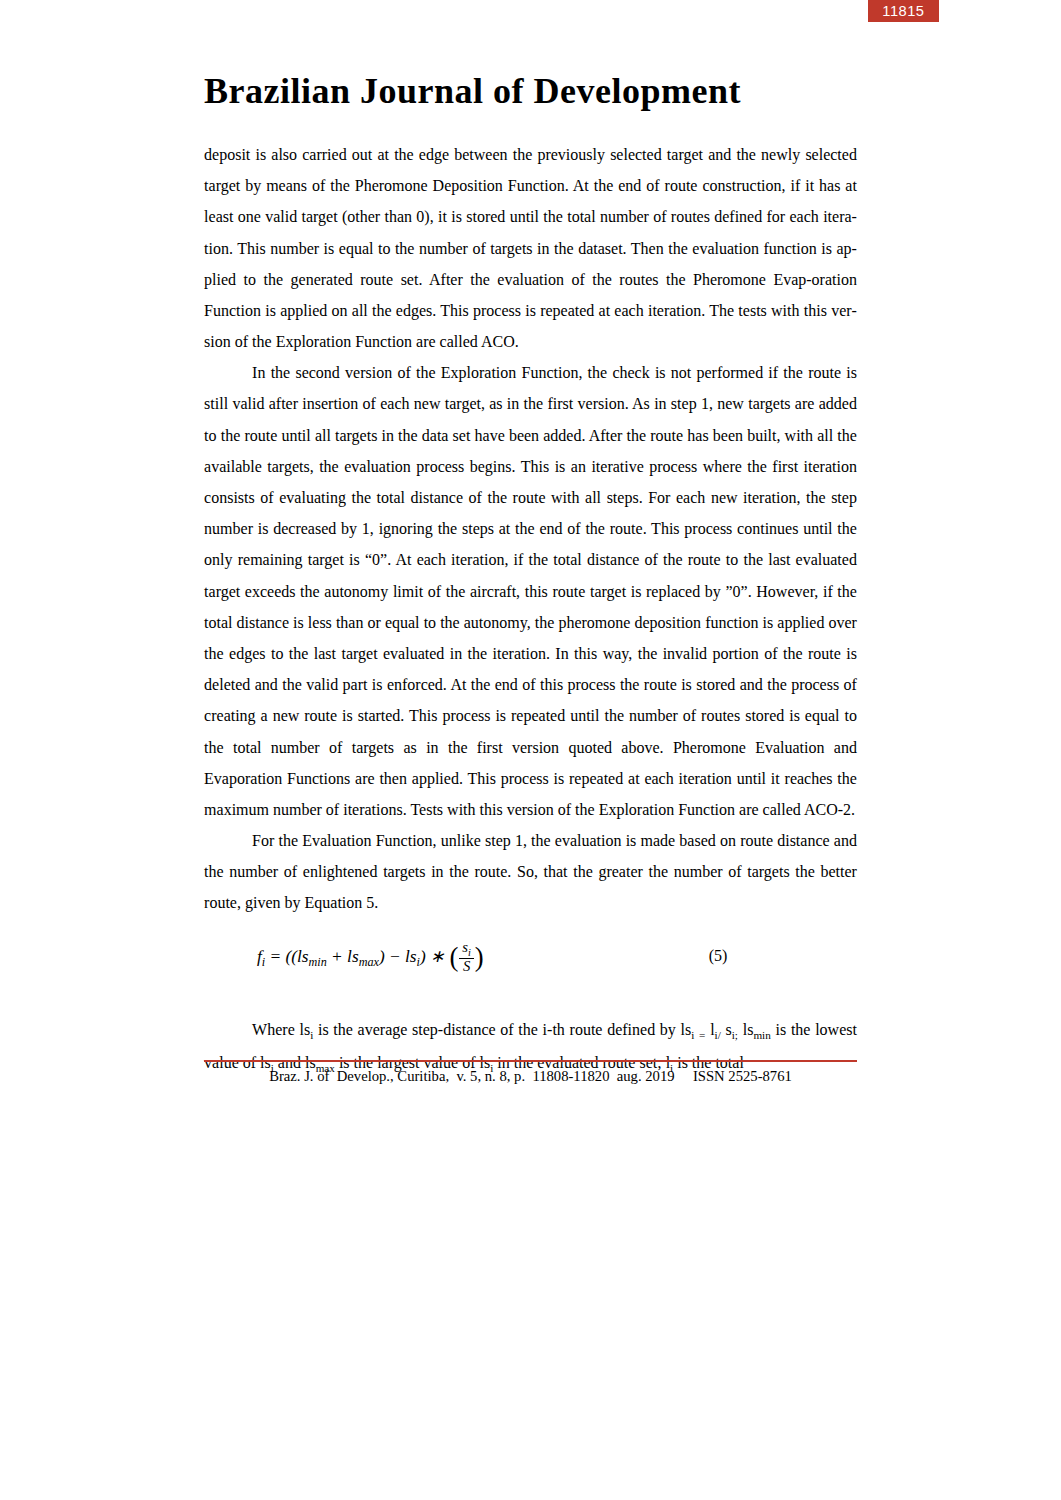11815
Brazilian Journal of Development
deposit is also carried out at the edge between the previously selected target and the newly selected target by means of the Pheromone Deposition Function. At the end of route construction, if it has at least one valid target (other than 0), it is stored until the total number of routes defined for each iteration. This number is equal to the number of targets in the dataset. Then the evaluation function is applied to the generated route set. After the evaluation of the routes the Pheromone Evap-oration Function is applied on all the edges. This process is repeated at each iteration. The tests with this version of the Exploration Function are called ACO.
In the second version of the Exploration Function, the check is not performed if the route is still valid after insertion of each new target, as in the first version. As in step 1, new targets are added to the route until all targets in the data set have been added. After the route has been built, with all the available targets, the evaluation process begins. This is an iterative process where the first iteration consists of evaluating the total distance of the route with all steps. For each new iteration, the step number is decreased by 1, ignoring the steps at the end of the route. This process continues until the only remaining target is “0”. At each iteration, if the total distance of the route to the last evaluated target exceeds the autonomy limit of the aircraft, this route target is replaced by ”0”. However, if the total distance is less than or equal to the autonomy, the pheromone deposition function is applied over the edges to the last target evaluated in the iteration. In this way, the invalid portion of the route is deleted and the valid part is enforced. At the end of this process the route is stored and the process of creating a new route is started. This process is repeated until the number of routes stored is equal to the total number of targets as in the first version quoted above. Pheromone Evaluation and Evaporation Functions are then applied. This process is repeated at each iteration until it reaches the maximum number of iterations. Tests with this version of the Exploration Function are called ACO-2.
For the Evaluation Function, unlike step 1, the evaluation is made based on route distance and the number of enlightened targets in the route. So, that the greater the number of targets the better route, given by Equation 5.
fi = ((lsmin + lsmax) − lsi) ∗ (si S) (5)
Where lsi is the average step-distance of the i-th route defined by lsi = li/ si; lsmin is the lowest value of lsi and lsmax is the largest value of lsi in the evaluated route set; li is the total
Braz. J. of Develop., Curitiba, v. 5, n. 8, p. 11808-11820 aug. 2019 ISSN 2525-8761